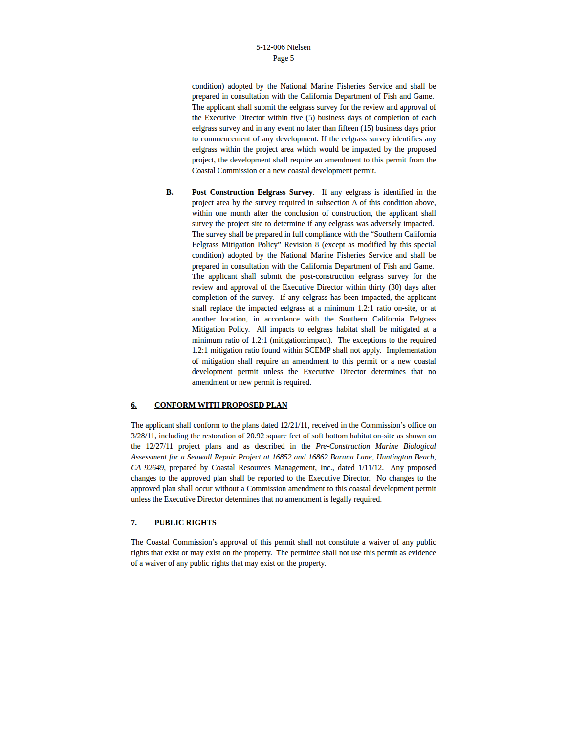5-12-006 Nielsen
Page 5
condition) adopted by the National Marine Fisheries Service and shall be prepared in consultation with the California Department of Fish and Game. The applicant shall submit the eelgrass survey for the review and approval of the Executive Director within five (5) business days of completion of each eelgrass survey and in any event no later than fifteen (15) business days prior to commencement of any development. If the eelgrass survey identifies any eelgrass within the project area which would be impacted by the proposed project, the development shall require an amendment to this permit from the Coastal Commission or a new coastal development permit.
B.
Post Construction Eelgrass Survey. If any eelgrass is identified in the project area by the survey required in subsection A of this condition above, within one month after the conclusion of construction, the applicant shall survey the project site to determine if any eelgrass was adversely impacted. The survey shall be prepared in full compliance with the “Southern California Eelgrass Mitigation Policy” Revision 8 (except as modified by this special condition) adopted by the National Marine Fisheries Service and shall be prepared in consultation with the California Department of Fish and Game. The applicant shall submit the post-construction eelgrass survey for the review and approval of the Executive Director within thirty (30) days after completion of the survey. If any eelgrass has been impacted, the applicant shall replace the impacted eelgrass at a minimum 1.2:1 ratio on-site, or at another location, in accordance with the Southern California Eelgrass Mitigation Policy. All impacts to eelgrass habitat shall be mitigated at a minimum ratio of 1.2:1 (mitigation:impact). The exceptions to the required 1.2:1 mitigation ratio found within SCEMP shall not apply. Implementation of mitigation shall require an amendment to this permit or a new coastal development permit unless the Executive Director determines that no amendment or new permit is required.
6.
CONFORM WITH PROPOSED PLAN
The applicant shall conform to the plans dated 12/21/11, received in the Commission’s office on 3/28/11, including the restoration of 20.92 square feet of soft bottom habitat on-site as shown on the 12/27/11 project plans and as described in the Pre-Construction Marine Biological Assessment for a Seawall Repair Project at 16852 and 16862 Baruna Lane, Huntington Beach, CA 92649, prepared by Coastal Resources Management, Inc., dated 1/11/12. Any proposed changes to the approved plan shall be reported to the Executive Director. No changes to the approved plan shall occur without a Commission amendment to this coastal development permit unless the Executive Director determines that no amendment is legally required.
7.
PUBLIC RIGHTS
The Coastal Commission’s approval of this permit shall not constitute a waiver of any public rights that exist or may exist on the property. The permittee shall not use this permit as evidence of a waiver of any public rights that may exist on the property.